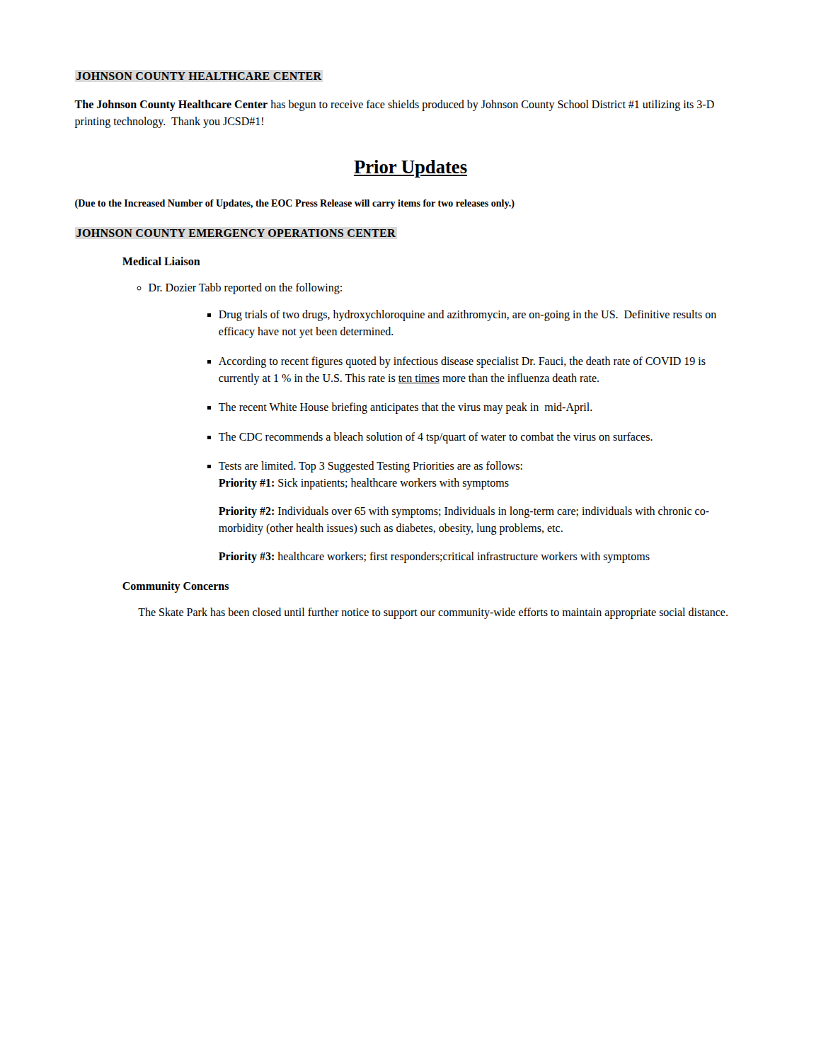JOHNSON COUNTY HEALTHCARE CENTER
The Johnson County Healthcare Center has begun to receive face shields produced by Johnson County School District #1 utilizing its 3-D printing technology. Thank you JCSD#1!
Prior Updates
(Due to the Increased Number of Updates, the EOC Press Release will carry items for two releases only.)
JOHNSON COUNTY EMERGENCY OPERATIONS CENTER
Medical Liaison
Dr. Dozier Tabb reported on the following:
Drug trials of two drugs, hydroxychloroquine and azithromycin, are on-going in the US. Definitive results on efficacy have not yet been determined.
According to recent figures quoted by infectious disease specialist Dr. Fauci, the death rate of COVID 19 is currently at 1 % in the U.S. This rate is ten times more than the influenza death rate.
The recent White House briefing anticipates that the virus may peak in mid-April.
The CDC recommends a bleach solution of 4 tsp/quart of water to combat the virus on surfaces.
Tests are limited. Top 3 Suggested Testing Priorities are as follows:
Priority #1: Sick inpatients; healthcare workers with symptoms
Priority #2: Individuals over 65 with symptoms; Individuals in long-term care; individuals with chronic co-morbidity (other health issues) such as diabetes, obesity, lung problems, etc.
Priority #3: healthcare workers; first responders;critical infrastructure workers with symptoms
Community Concerns
The Skate Park has been closed until further notice to support our community-wide efforts to maintain appropriate social distance.